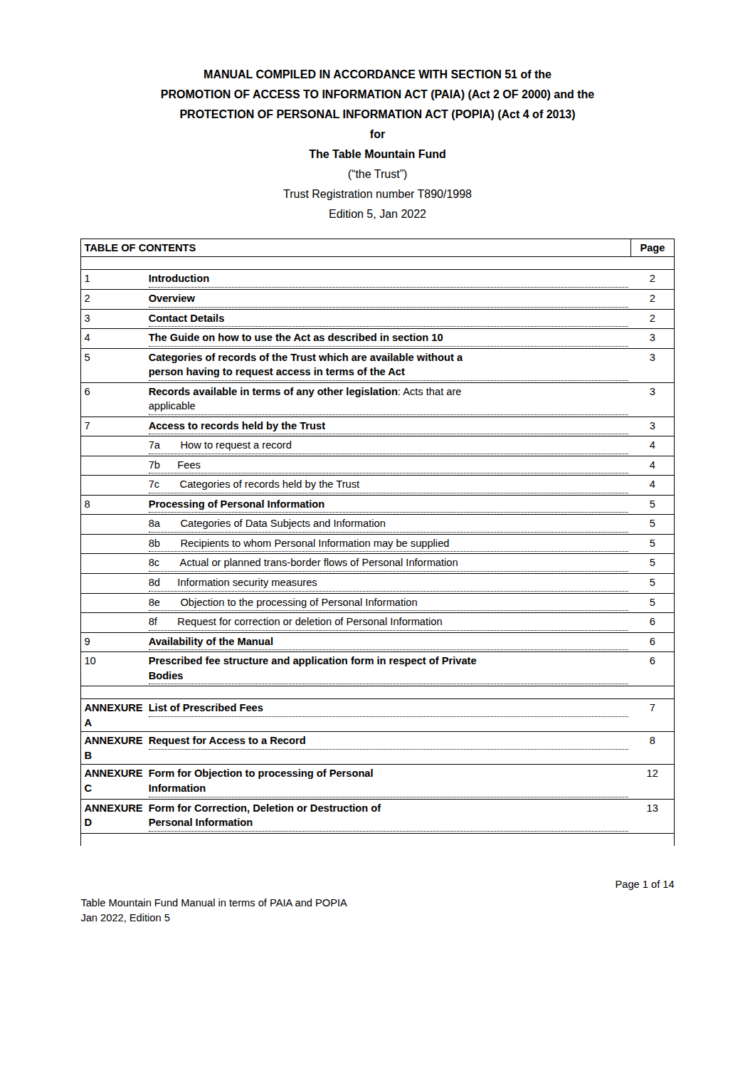MANUAL COMPILED IN ACCORDANCE WITH SECTION 51 of the
PROMOTION OF ACCESS TO INFORMATION ACT (PAIA) (Act 2 OF 2000) and the
PROTECTION OF PERSONAL INFORMATION ACT (POPIA) (Act 4 of 2013)
for
The Table Mountain Fund
(“the Trust”)
Trust Registration number T890/1998
Edition 5, Jan 2022
| TABLE OF CONTENTS | Page |
| --- | --- |
| 1 | Introduction | 2 |
| 2 | Overview | 2 |
| 3 | Contact Details | 2 |
| 4 | The Guide on how to use the Act as described in section 10 | 3 |
| 5 | Categories of records of the Trust which are available without a person having to request access in terms of the Act | 3 |
| 6 | Records available in terms of any other legislation : Acts that are applicable | 3 |
| 7 | Access to records held by the Trust | 3 |
| | 7a How to request a record | 4 |
| | 7b Fees | 4 |
| | 7c Categories of records held by the Trust | 4 |
| 8 | Processing of Personal Information | 5 |
| | 8a Categories of Data Subjects and Information | 5 |
| | 8b Recipients to whom Personal Information may be supplied | 5 |
| | 8c Actual or planned trans-border flows of Personal Information | 5 |
| | 8d Information security measures | 5 |
| | 8e Objection to the processing of Personal Information | 5 |
| | 8f Request for correction or deletion of Personal Information | 6 |
| 9 | Availability of the Manual | 6 |
| 10 | Prescribed fee structure and application form in respect of Private Bodies | 6 |
| ANNEXURE A | List of Prescribed Fees | 7 |
| ANNEXURE B | Request for Access to a Record | 8 |
| ANNEXURE C | Form for Objection to processing of Personal Information | 12 |
| ANNEXURE D | Form for Correction, Deletion or Destruction of Personal Information | 13 |
Page 1 of 14
Table Mountain Fund Manual in terms of PAIA and POPIA
Jan 2022, Edition 5